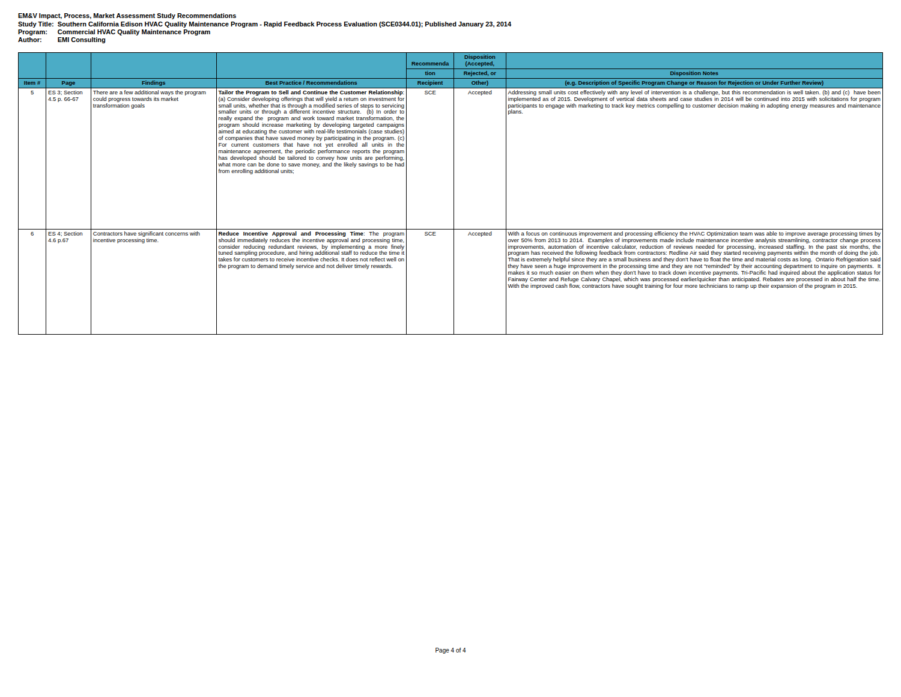EM&V Impact, Process, Market Assessment Study Recommendations
| Study Title: | Southern California Edison HVAC Quality Maintenance Program - Rapid Feedback Process Evaluation (SCE0344.01); Published January 23, 2014 |
| Program: | Commercial HVAC Quality Maintenance Program |
| Author: | EMI Consulting |
| | | | | Recommenda | Disposition (Accepted, | |
| --- | --- | --- | --- | --- | --- | --- |
| tion | Rejected, or | Disposition Notes |
| Item # | Page | Findings | Best Practice / Recommendations | Recipient | Other) | (e.g. Description of Specific Program Change or Reason for Rejection or Under Further Review) |
| 5 | ES 3; Section 4.5 p. 66-67 | There are a few additional ways the program could progress towards its market transformation goals | Tailor the Program to Sell and Continue the Customer Relationship : (a) Consider developing offerings that will yield a return on investment for small units, whether that is through a modified series of steps to servicing smaller units or through a different incentive structure. (b) In order to really expand the program and work toward market transformation, the program should increase marketing by developing targeted campaigns aimed at educating the customer with real-life testimonials (case studies) of companies that have saved money by participating in the program. (c) For current customers that have not yet enrolled all units in the maintenance agreement, the periodic performance reports the program has developed should be tailored to convey how units are performing, what more can be done to save money, and the likely savings to be had from enrolling additional units; | SCE | Accepted | Addressing small units cost effectively with any level of intervention is a challenge, but this recommendation is well taken. (b) and (c) have been implemented as of 2015. Development of vertical data sheets and case studies in 2014 will be continued into 2015 with solicitations for program participants to engage with marketing to track key metrics compelling to customer decision making in adopting energy measures and maintenance plans. |
| 6 | ES 4; Section 4.6 p.67 | Contractors have significant concerns with incentive processing time. | Reduce Incentive Approval and Processing Time : The program should immediately reduces the incentive approval and processing time, consider reducing redundant reviews, by implementing a more finely tuned sampling procedure, and hiring additional staff to reduce the time it takes for customers to receive incentive checks. It does not reflect well on the program to demand timely service and not deliver timely rewards. | SCE | Accepted | With a focus on continuous improvement and processing efficiency the HVAC Optimization team was able to improve average processing times by over 50% from 2013 to 2014. Examples of improvements made include maintenance incentive analysis streamlining, contractor change process improvements, automation of incentive calculator, reduction of reviews needed for processing, increased staffing. In the past six months, the program has received the following feedback from contractors: Redline Air said they started receiving payments within the month of doing the job. That is extremely helpful since they are a small business and they don’t have to float the time and material costs as long. Ontario Refrigeration said they have seen a huge improvement in the processing time and they are not “reminded” by their accounting department to inquire on payments. It makes it so much easier on them when they don’t have to track down incentive payments. Tri-Pacific had inquired about the application status for Fairway Center and Refuge Calvary Chapel, which was processed earlier/quicker than anticipated. Rebates are processed in about half the time. With the improved cash flow, contractors have sought training for four more technicians to ramp up their expansion of the program in 2015. |
Page 4 of 4